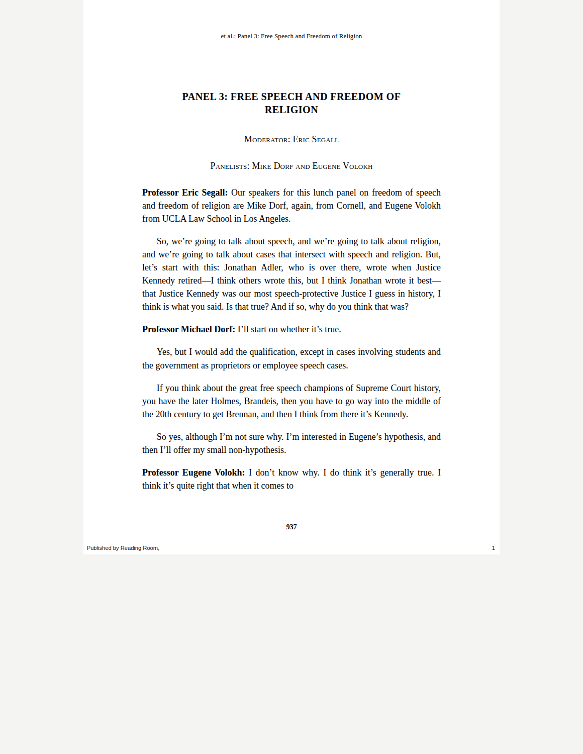et al.: Panel 3: Free Speech and Freedom of Religion
Panel 3: Free Speech and Freedom of Religion
Moderator: Eric Segall
Panelists: Mike Dorf and Eugene Volokh
Professor Eric Segall: Our speakers for this lunch panel on freedom of speech and freedom of religion are Mike Dorf, again, from Cornell, and Eugene Volokh from UCLA Law School in Los Angeles.
So, we’re going to talk about speech, and we’re going to talk about religion, and we’re going to talk about cases that intersect with speech and religion. But, let’s start with this: Jonathan Adler, who is over there, wrote when Justice Kennedy retired—I think others wrote this, but I think Jonathan wrote it best—that Justice Kennedy was our most speech-protective Justice I guess in history, I think is what you said. Is that true? And if so, why do you think that was?
Professor Michael Dorf: I’ll start on whether it’s true.
Yes, but I would add the qualification, except in cases involving students and the government as proprietors or employee speech cases.
If you think about the great free speech champions of Supreme Court history, you have the later Holmes, Brandeis, then you have to go way into the middle of the 20th century to get Brennan, and then I think from there it’s Kennedy.
So yes, although I’m not sure why. I’m interested in Eugene’s hypothesis, and then I’ll offer my small non-hypothesis.
Professor Eugene Volokh: I don’t know why. I do think it’s generally true. I think it’s quite right that when it comes to
937
Published by Reading Room,
1